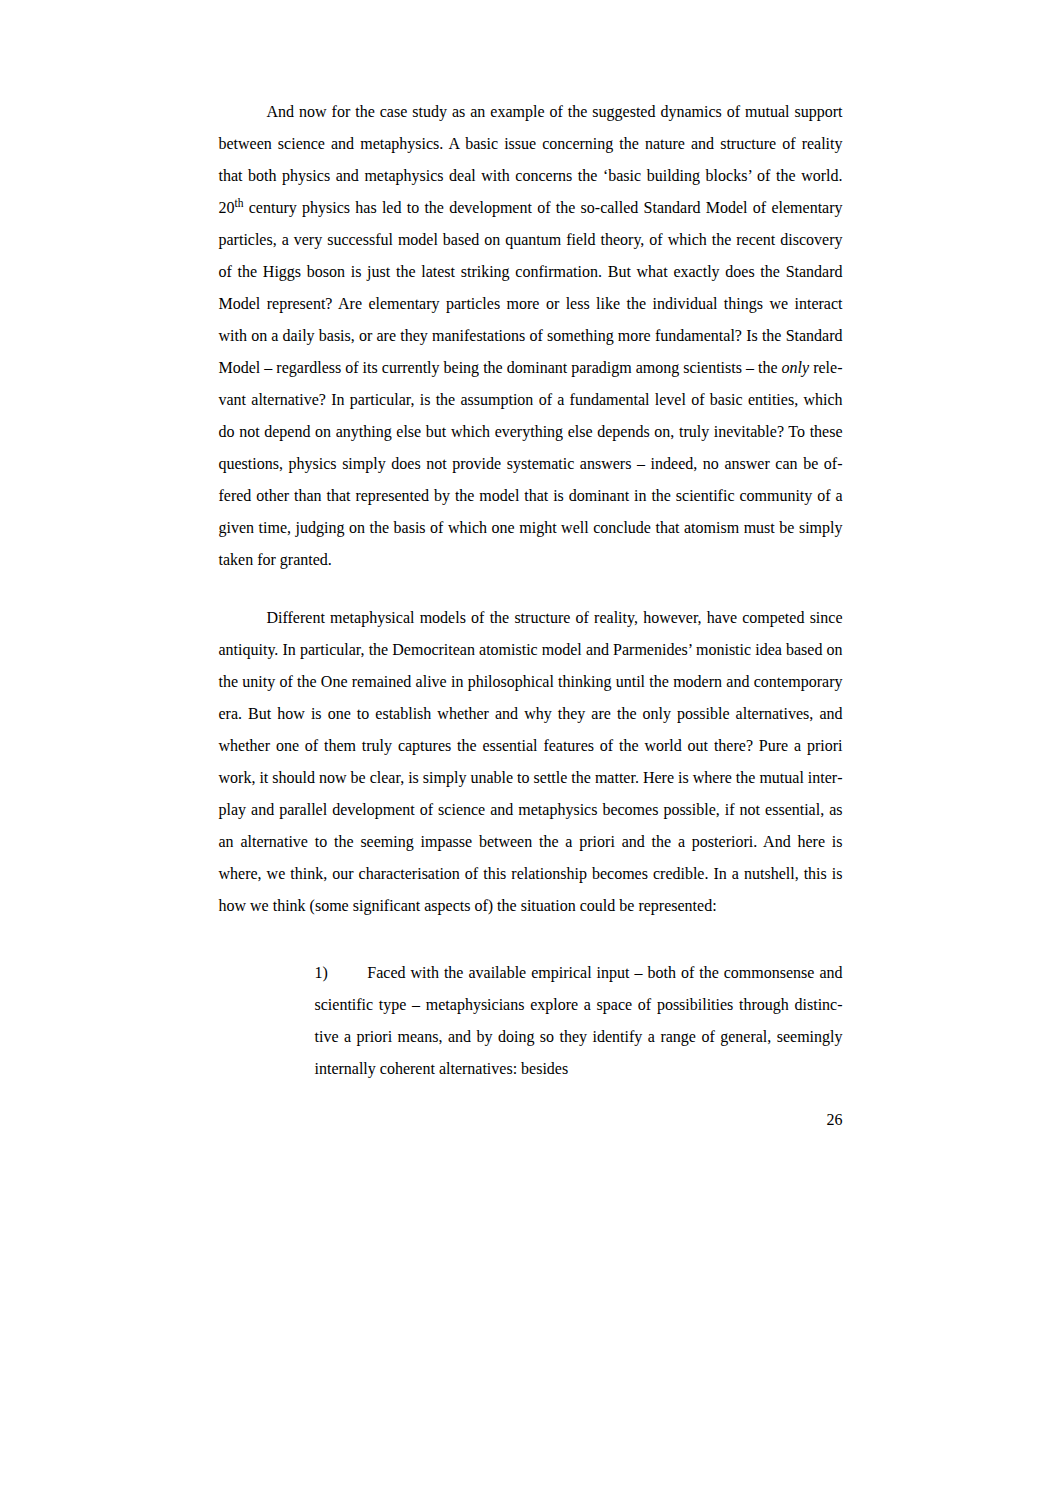And now for the case study as an example of the suggested dynamics of mutual support between science and metaphysics. A basic issue concerning the nature and structure of reality that both physics and metaphysics deal with concerns the ‘basic building blocks’ of the world. 20th century physics has led to the development of the so-called Standard Model of elementary particles, a very successful model based on quantum field theory, of which the recent discovery of the Higgs boson is just the latest striking confirmation. But what exactly does the Standard Model represent? Are elementary particles more or less like the individual things we interact with on a daily basis, or are they manifestations of something more fundamental? Is the Standard Model – regardless of its currently being the dominant paradigm among scientists – the only relevant alternative? In particular, is the assumption of a fundamental level of basic entities, which do not depend on anything else but which everything else depends on, truly inevitable? To these questions, physics simply does not provide systematic answers – indeed, no answer can be offered other than that represented by the model that is dominant in the scientific community of a given time, judging on the basis of which one might well conclude that atomism must be simply taken for granted.
Different metaphysical models of the structure of reality, however, have competed since antiquity. In particular, the Democritean atomistic model and Parmenides’ monistic idea based on the unity of the One remained alive in philosophical thinking until the modern and contemporary era. But how is one to establish whether and why they are the only possible alternatives, and whether one of them truly captures the essential features of the world out there? Pure a priori work, it should now be clear, is simply unable to settle the matter. Here is where the mutual interplay and parallel development of science and metaphysics becomes possible, if not essential, as an alternative to the seeming impasse between the a priori and the a posteriori. And here is where, we think, our characterisation of this relationship becomes credible. In a nutshell, this is how we think (some significant aspects of) the situation could be represented:
1) Faced with the available empirical input – both of the commonsense and scientific type – metaphysicians explore a space of possibilities through distinctive a priori means, and by doing so they identify a range of general, seemingly internally coherent alternatives: besides
26